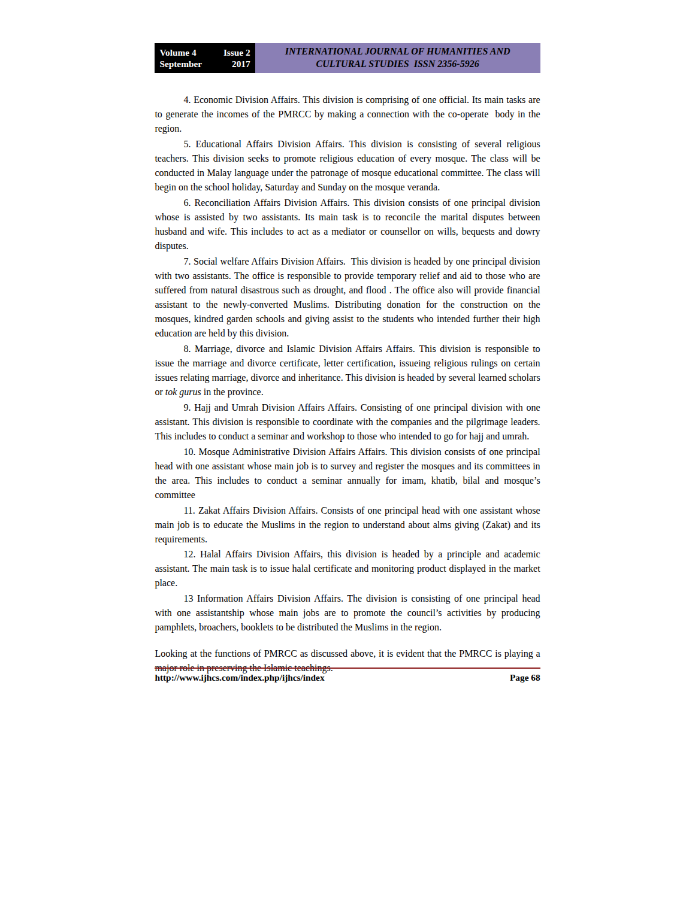Volume 4 Issue 2
September 2017
INTERNATIONAL JOURNAL OF HUMANITIES AND
CULTURAL STUDIES ISSN 2356-5926
4. Economic Division Affairs. This division is comprising of one official. Its main tasks are to generate the incomes of the PMRCC by making a connection with the co-operate body in the region.
5. Educational Affairs Division Affairs. This division is consisting of several religious teachers. This division seeks to promote religious education of every mosque. The class will be conducted in Malay language under the patronage of mosque educational committee. The class will begin on the school holiday, Saturday and Sunday on the mosque veranda.
6. Reconciliation Affairs Division Affairs. This division consists of one principal division whose is assisted by two assistants. Its main task is to reconcile the marital disputes between husband and wife. This includes to act as a mediator or counsellor on wills, bequests and dowry disputes.
7. Social welfare Affairs Division Affairs. This division is headed by one principal division with two assistants. The office is responsible to provide temporary relief and aid to those who are suffered from natural disastrous such as drought, and flood . The office also will provide financial assistant to the newly-converted Muslims. Distributing donation for the construction on the mosques, kindred garden schools and giving assist to the students who intended further their high education are held by this division.
8. Marriage, divorce and Islamic Division Affairs Affairs. This division is responsible to issue the marriage and divorce certificate, letter certification, issueing religious rulings on certain issues relating marriage, divorce and inheritance. This division is headed by several learned scholars or tok gurus in the province.
9. Hajj and Umrah Division Affairs Affairs. Consisting of one principal division with one assistant. This division is responsible to coordinate with the companies and the pilgrimage leaders. This includes to conduct a seminar and workshop to those who intended to go for hajj and umrah.
10. Mosque Administrative Division Affairs Affairs. This division consists of one principal head with one assistant whose main job is to survey and register the mosques and its committees in the area. This includes to conduct a seminar annually for imam, khatib, bilal and mosque’s committee
11. Zakat Affairs Division Affairs. Consists of one principal head with one assistant whose main job is to educate the Muslims in the region to understand about alms giving (Zakat) and its requirements.
12. Halal Affairs Division Affairs, this division is headed by a principle and academic assistant. The main task is to issue halal certificate and monitoring product displayed in the market place.
13 Information Affairs Division Affairs. The division is consisting of one principal head with one assistantship whose main jobs are to promote the council’s activities by producing pamphlets, broachers, booklets to be distributed the Muslims in the region.
Looking at the functions of PMRCC as discussed above, it is evident that the PMRCC is playing a major role in preserving the Islamic teachings.
http://www.ijhcs.com/index.php/ijhcs/index Page 68